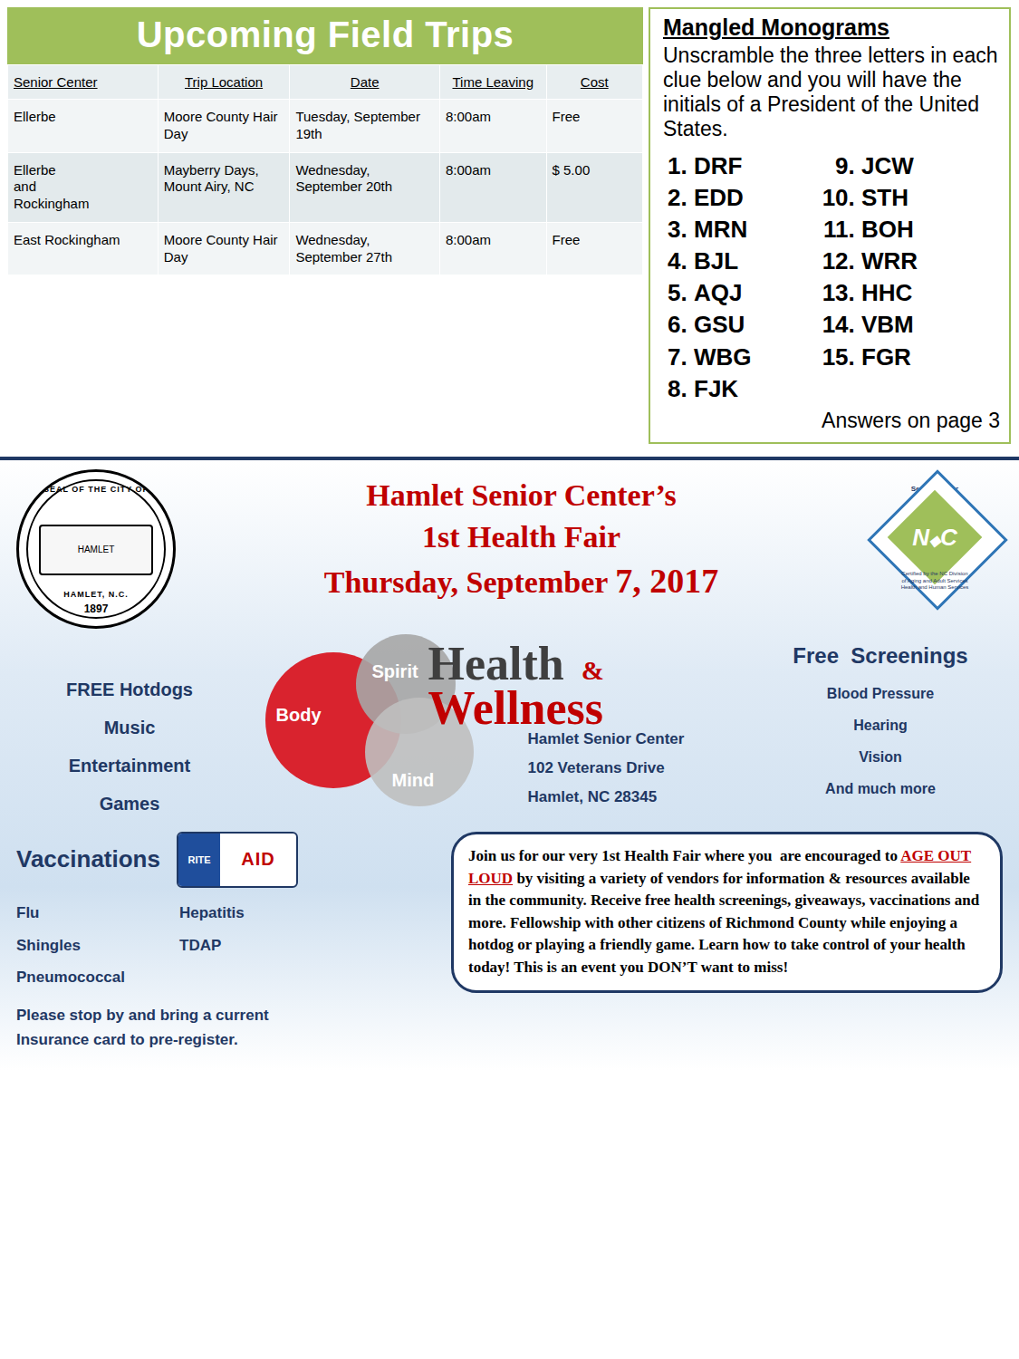Upcoming Field Trips
| Senior Center | Trip Location | Date | Time Leaving | Cost |
| --- | --- | --- | --- | --- |
| Ellerbe | Moore County Hair Day | Tuesday, September 19th | 8:00am | Free |
| Ellerbe and Rockingham | Mayberry Days, Mount Airy, NC | Wednesday, September 20th | 8:00am | $ 5.00 |
| East Rockingham | Moore County Hair Day | Wednesday, September 27th | 8:00am | Free |
Mangled Monograms
Unscramble the three letters in each clue below and you will have the initials of a President of the United States.
DRF
EDD
MRN
BJL
AQJ
GSU
WBG
FJK
JCW
STH
BOH
WRR
HHC
VBM
FGR
Answers on page 3
SEAL OF THE CITY OF
HAMLET
HAMLET, N.C.
1897
Hamlet Senior Center’s
1st Health Fair
Thursday, September 7, 2017
Senior Center
of Excellence
N◆C
Certified by the NC Division
of Aging and Adult Services
Health and Human Services
FREE Hotdogs
Music
Entertainment
Games
Body
Spirit
Mind
Health &
Wellness
Hamlet Senior Center
102 Veterans Drive
Hamlet, NC 28345
Free Screenings
Blood Pressure
Hearing
Vision
And much more
Vaccinations
RITE
AID
Flu
Shingles
Pneumococcal
Hepatitis
TDAP
Please stop by and bring a current
Insurance card to pre-register.
Join us for our very 1st Health Fair where you are encouraged to AGE OUT LOUD by visiting a variety of vendors for information & resources available in the community. Receive free health screenings, giveaways, vaccinations and more. Fellowship with other citizens of Richmond County while enjoying a hotdog or playing a friendly game. Learn how to take control of your health today! This is an event you DON’T want to miss!